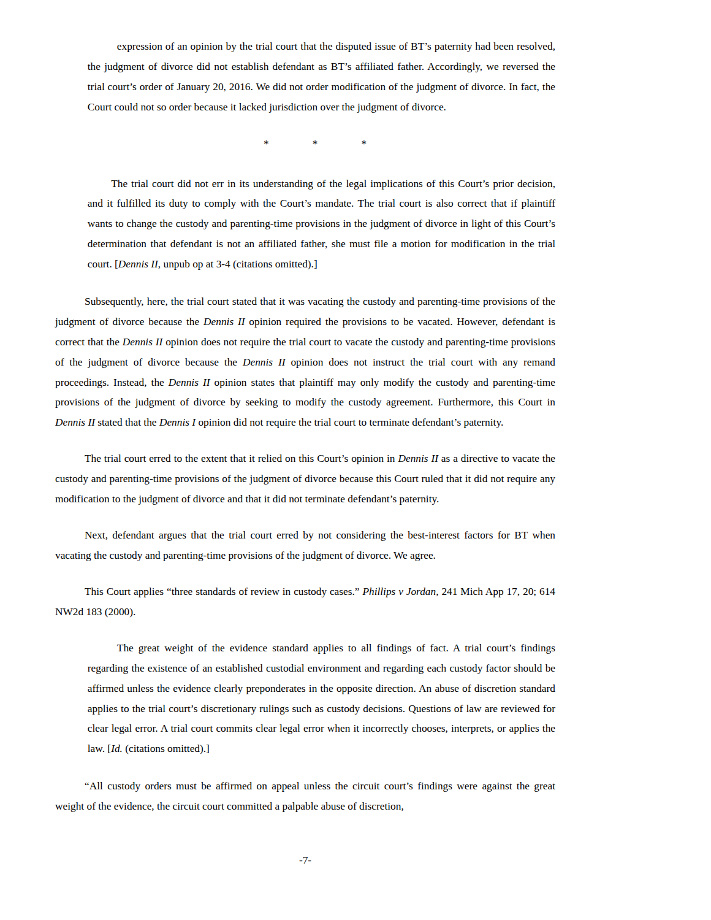expression of an opinion by the trial court that the disputed issue of BT’s paternity had been resolved, the judgment of divorce did not establish defendant as BT’s affiliated father. Accordingly, we reversed the trial court’s order of January 20, 2016. We did not order modification of the judgment of divorce. In fact, the Court could not so order because it lacked jurisdiction over the judgment of divorce.
* * *
The trial court did not err in its understanding of the legal implications of this Court’s prior decision, and it fulfilled its duty to comply with the Court’s mandate. The trial court is also correct that if plaintiff wants to change the custody and parenting-time provisions in the judgment of divorce in light of this Court’s determination that defendant is not an affiliated father, she must file a motion for modification in the trial court. [Dennis II, unpub op at 3-4 (citations omitted).]
Subsequently, here, the trial court stated that it was vacating the custody and parenting-time provisions of the judgment of divorce because the Dennis II opinion required the provisions to be vacated. However, defendant is correct that the Dennis II opinion does not require the trial court to vacate the custody and parenting-time provisions of the judgment of divorce because the Dennis II opinion does not instruct the trial court with any remand proceedings. Instead, the Dennis II opinion states that plaintiff may only modify the custody and parenting-time provisions of the judgment of divorce by seeking to modify the custody agreement. Furthermore, this Court in Dennis II stated that the Dennis I opinion did not require the trial court to terminate defendant’s paternity.
The trial court erred to the extent that it relied on this Court’s opinion in Dennis II as a directive to vacate the custody and parenting-time provisions of the judgment of divorce because this Court ruled that it did not require any modification to the judgment of divorce and that it did not terminate defendant’s paternity.
Next, defendant argues that the trial court erred by not considering the best-interest factors for BT when vacating the custody and parenting-time provisions of the judgment of divorce. We agree.
This Court applies “three standards of review in custody cases.” Phillips v Jordan, 241 Mich App 17, 20; 614 NW2d 183 (2000).
The great weight of the evidence standard applies to all findings of fact. A trial court’s findings regarding the existence of an established custodial environment and regarding each custody factor should be affirmed unless the evidence clearly preponderates in the opposite direction. An abuse of discretion standard applies to the trial court’s discretionary rulings such as custody decisions. Questions of law are reviewed for clear legal error. A trial court commits clear legal error when it incorrectly chooses, interprets, or applies the law. [Id. (citations omitted).]
“All custody orders must be affirmed on appeal unless the circuit court’s findings were against the great weight of the evidence, the circuit court committed a palpable abuse of discretion,
-7-